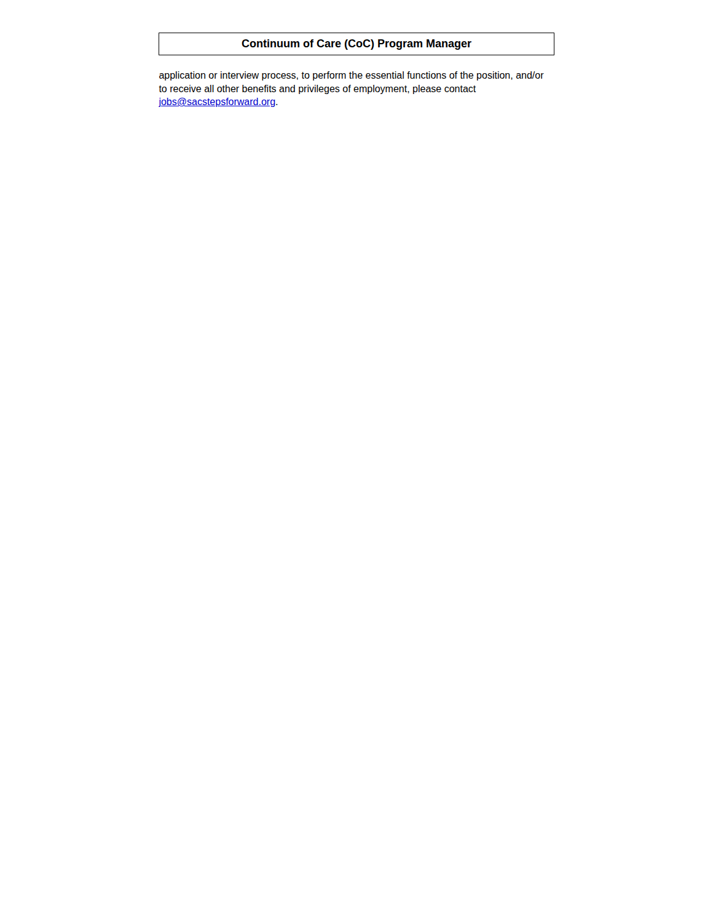Continuum of Care (CoC) Program Manager
application or interview process, to perform the essential functions of the position, and/or to receive all other benefits and privileges of employment, please contact jobs@sacstepsforward.org.